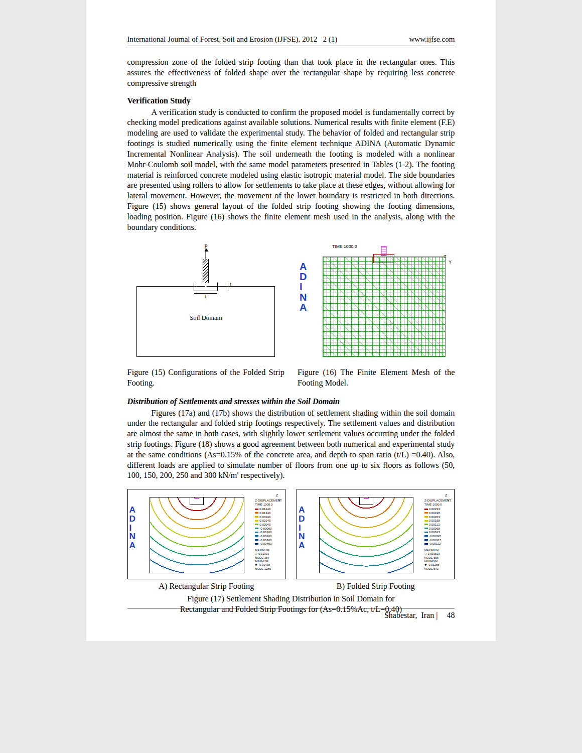International Journal of Forest, Soil and Erosion (IJFSE), 2012 2 (1)
www.ijfse.com
compression zone of the folded strip footing than that took place in the rectangular ones. This assures the effectiveness of folded shape over the rectangular shape by requiring less concrete compressive strength
Verification Study
A verification study is conducted to confirm the proposed model is fundamentally correct by checking model predications against available solutions. Numerical results with finite element (F.E) modeling are used to validate the experimental study. The behavior of folded and rectangular strip footings is studied numerically using the finite element technique ADINA (Automatic Dynamic Incremental Nonlinear Analysis). The soil underneath the footing is modeled with a nonlinear Mohr-Coulomb soil model, with the same model parameters presented in Tables (1-2). The footing material is reinforced concrete modeled using elastic isotropic material model. The side boundaries are presented using rollers to allow for settlements to take place at these edges, without allowing for lateral movement. However, the movement of the lower boundary is restricted in both directions. Figure (15) shows general layout of the folded strip footing showing the footing dimensions, loading position. Figure (16) shows the finite element mesh used in the analysis, along with the boundary conditions.
P
t
L
Soil Domain
Figure (15) Configurations of the Folded Strip Footing.
A
D
I
N
A
TIME 1000.0
ZY
Figure (16) The Finite Element Mesh of the Footing Model.
Distribution of Settlements and stresses within the Soil Domain
Figures (17a) and (17b) shows the distribution of settlement shading within the soil domain under the rectangular and folded strip footings respectively. The settlement values and distribution are almost the same in both cases, with slightly lower settlement values occurring under the folded strip footings. Figure (18) shows a good agreement between both numerical and experimental study at the same conditions (As=0.15% of the concrete area, and depth to span ratio (t/L) =0.40). Also, different loads are applied to simulate number of floors from one up to six floors as follows (50, 100, 150, 200, 250 and 300 kN/m' respectively).
A
D
I
N
A
Z
Y
Z-DISPLACEMENT
TIME 1000.0
0.01440
0.01340
0.00240
0.00140
0.00040
-0.00060
-0.00160
-0.00260
-0.00360
-0.00460
MAXIMUM
◇ 0.01393
NODE 354
MINIMUM
✱ -0.01438
NODE 1286
A
D
I
N
A
Z
Y
Z-DISPLACEMENT
TIME 1000.0
0.00293
0.00248
0.00203
0.00158
0.00113
0.00068
0.00023
-0.00022
-0.00067
-0.00112
MAXIMUM
◇ 0.003519
NODE 556
MINIMUM
✱ -0.01288
NODE 542
A) Rectangular Strip Footing
B) Folded Strip Footing
Figure (17) Settlement Shading Distribution in Soil Domain for
Rectangular and Folded Strip Footings for (As=0.15%Ac, t/L=0.40)
Shabestar, Iran |48